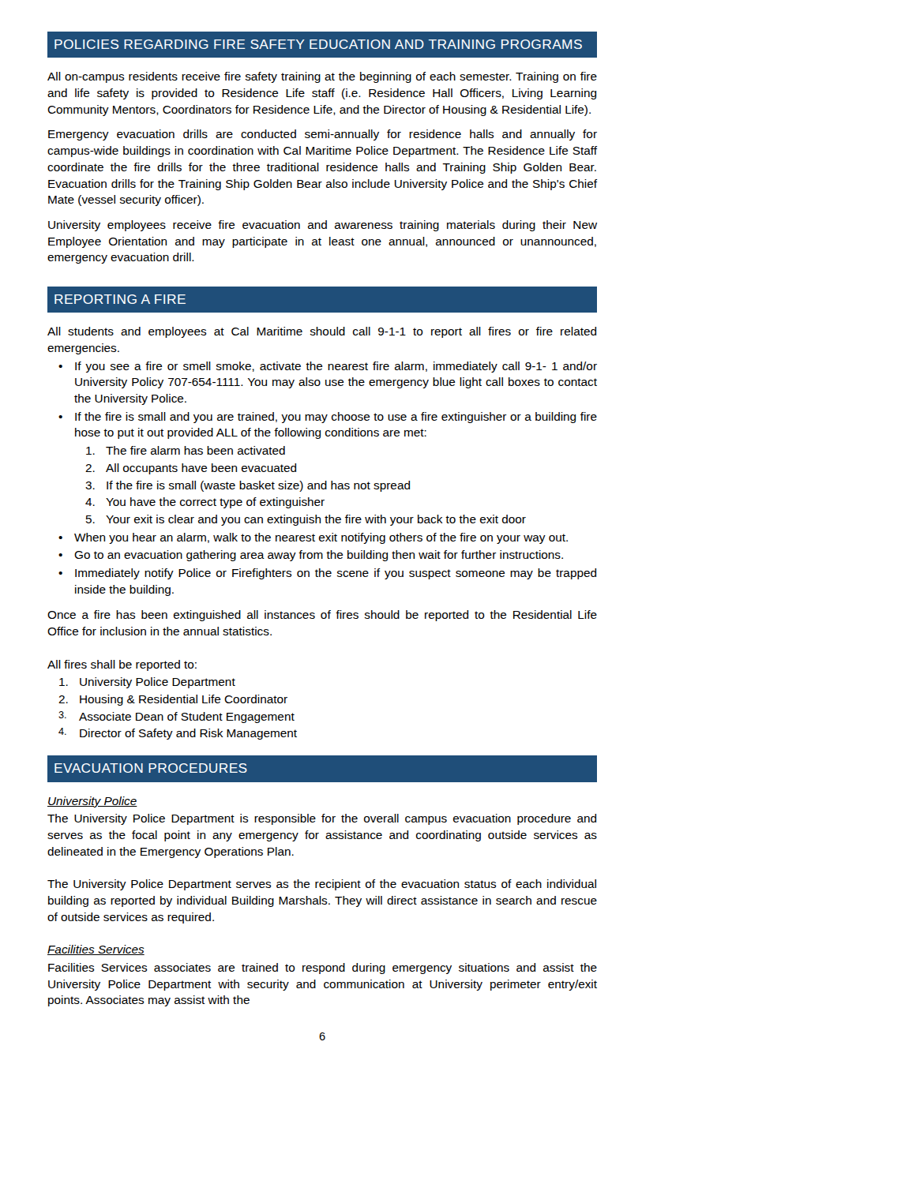Policies Regarding Fire Safety Education and Training Programs
All on-campus residents receive fire safety training at the beginning of each semester. Training on fire and life safety is provided to Residence Life staff (i.e. Residence Hall Officers, Living Learning Community Mentors, Coordinators for Residence Life, and the Director of Housing & Residential Life).
Emergency evacuation drills are conducted semi-annually for residence halls and annually for campus-wide buildings in coordination with Cal Maritime Police Department. The Residence Life Staff coordinate the fire drills for the three traditional residence halls and Training Ship Golden Bear. Evacuation drills for the Training Ship Golden Bear also include University Police and the Ship's Chief Mate (vessel security officer).
University employees receive fire evacuation and awareness training materials during their New Employee Orientation and may participate in at least one annual, announced or unannounced, emergency evacuation drill.
Reporting a Fire
All students and employees at Cal Maritime should call 9-1-1 to report all fires or fire related emergencies.
If you see a fire or smell smoke, activate the nearest fire alarm, immediately call 9-1- 1 and/or University Policy 707-654-1111. You may also use the emergency blue light call boxes to contact the University Police.
If the fire is small and you are trained, you may choose to use a fire extinguisher or a building fire hose to put it out provided ALL of the following conditions are met:
The fire alarm has been activated
All occupants have been evacuated
If the fire is small (waste basket size) and has not spread
You have the correct type of extinguisher
Your exit is clear and you can extinguish the fire with your back to the exit door
When you hear an alarm, walk to the nearest exit notifying others of the fire on your way out.
Go to an evacuation gathering area away from the building then wait for further instructions.
Immediately notify Police or Firefighters on the scene if you suspect someone may be trapped inside the building.
Once a fire has been extinguished all instances of fires should be reported to the Residential Life Office for inclusion in the annual statistics.
All fires shall be reported to:
University Police Department
Housing & Residential Life Coordinator
Associate Dean of Student Engagement
Director of Safety and Risk Management
Evacuation Procedures
University Police
The University Police Department is responsible for the overall campus evacuation procedure and serves as the focal point in any emergency for assistance and coordinating outside services as delineated in the Emergency Operations Plan.
The University Police Department serves as the recipient of the evacuation status of each individual building as reported by individual Building Marshals. They will direct assistance in search and rescue of outside services as required.
Facilities Services
Facilities Services associates are trained to respond during emergency situations and assist the University Police Department with security and communication at University perimeter entry/exit points. Associates may assist with the
6